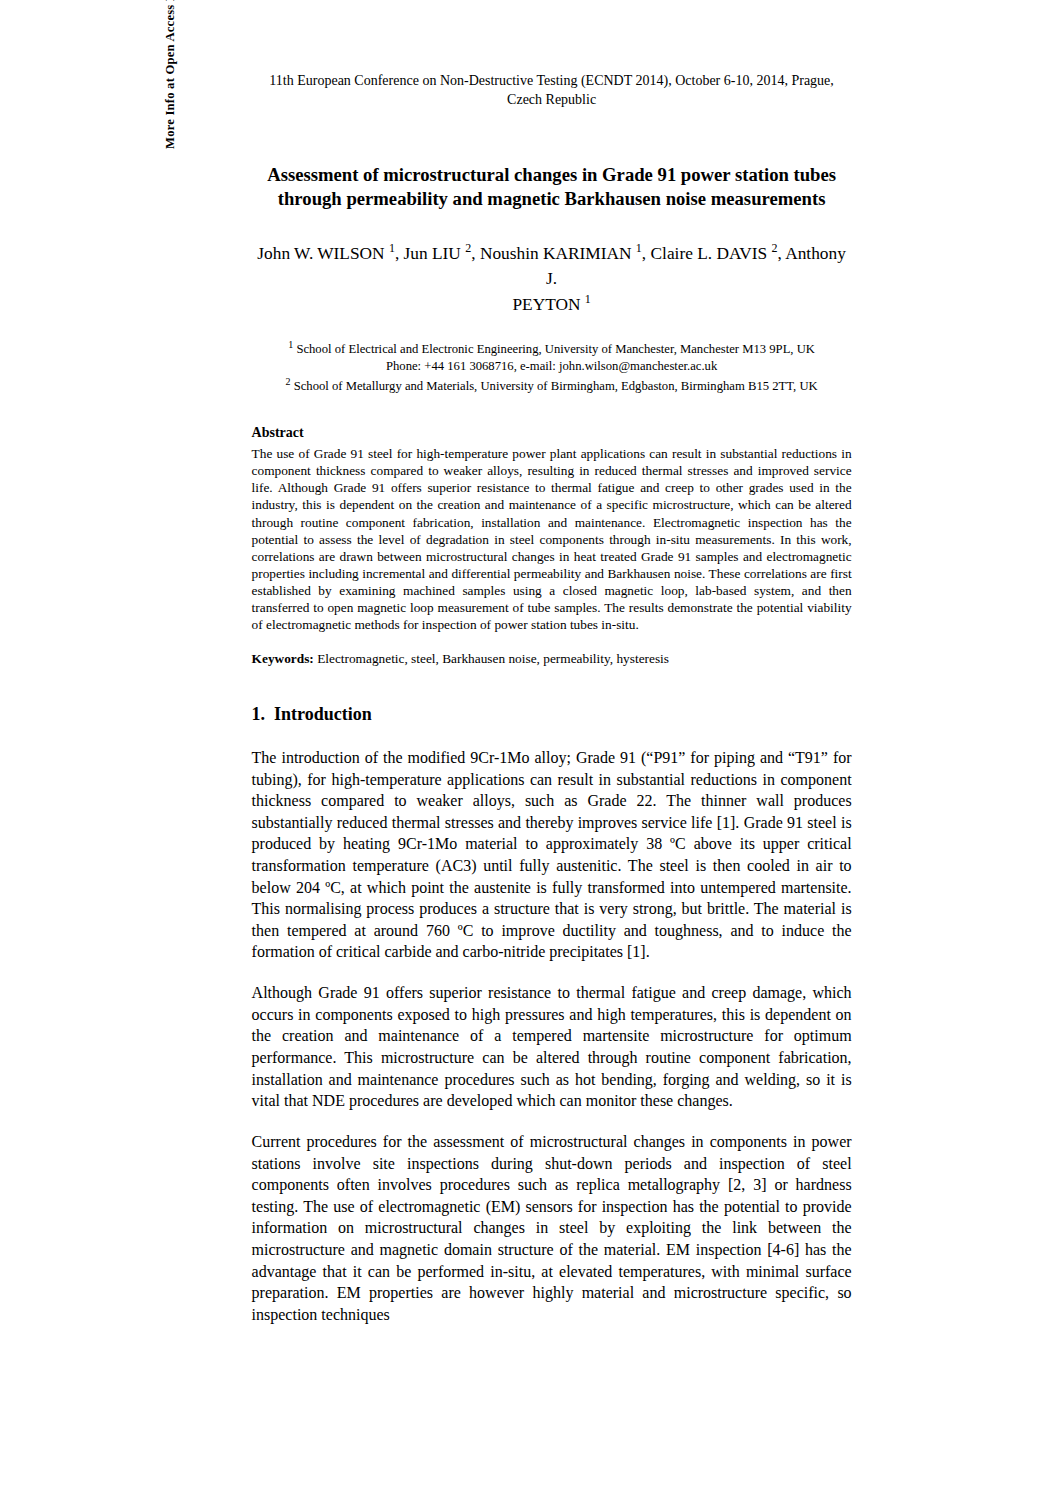11th European Conference on Non-Destructive Testing (ECNDT 2014), October 6-10, 2014, Prague, Czech Republic
More Info at Open Access Database www.ndt.net/?id=16412
Assessment of microstructural changes in Grade 91 power station tubes
through permeability and magnetic Barkhausen noise measurements
John W. WILSON 1, Jun LIU 2, Noushin KARIMIAN 1, Claire L. DAVIS 2, Anthony J.
PEYTON 1
1 School of Electrical and Electronic Engineering, University of Manchester, Manchester M13 9PL, UK
Phone: +44 161 3068716, e-mail: john.wilson@manchester.ac.uk
2 School of Metallurgy and Materials, University of Birmingham, Edgbaston, Birmingham B15 2TT, UK
Abstract
The use of Grade 91 steel for high-temperature power plant applications can result in substantial reductions in component thickness compared to weaker alloys, resulting in reduced thermal stresses and improved service life. Although Grade 91 offers superior resistance to thermal fatigue and creep to other grades used in the industry, this is dependent on the creation and maintenance of a specific microstructure, which can be altered through routine component fabrication, installation and maintenance. Electromagnetic inspection has the potential to assess the level of degradation in steel components through in-situ measurements. In this work, correlations are drawn between microstructural changes in heat treated Grade 91 samples and electromagnetic properties including incremental and differential permeability and Barkhausen noise. These correlations are first established by examining machined samples using a closed magnetic loop, lab-based system, and then transferred to open magnetic loop measurement of tube samples. The results demonstrate the potential viability of electromagnetic methods for inspection of power station tubes in-situ.
Keywords: Electromagnetic, steel, Barkhausen noise, permeability, hysteresis
1. Introduction
The introduction of the modified 9Cr-1Mo alloy; Grade 91 (“P91” for piping and “T91” for tubing), for high-temperature applications can result in substantial reductions in component thickness compared to weaker alloys, such as Grade 22. The thinner wall produces substantially reduced thermal stresses and thereby improves service life [1]. Grade 91 steel is produced by heating 9Cr-1Mo material to approximately 38 ºC above its upper critical transformation temperature (AC3) until fully austenitic. The steel is then cooled in air to below 204 ºC, at which point the austenite is fully transformed into untempered martensite. This normalising process produces a structure that is very strong, but brittle. The material is then tempered at around 760 ºC to improve ductility and toughness, and to induce the formation of critical carbide and carbo-nitride precipitates [1].
Although Grade 91 offers superior resistance to thermal fatigue and creep damage, which occurs in components exposed to high pressures and high temperatures, this is dependent on the creation and maintenance of a tempered martensite microstructure for optimum performance. This microstructure can be altered through routine component fabrication, installation and maintenance procedures such as hot bending, forging and welding, so it is vital that NDE procedures are developed which can monitor these changes.
Current procedures for the assessment of microstructural changes in components in power stations involve site inspections during shut-down periods and inspection of steel components often involves procedures such as replica metallography [2, 3] or hardness testing. The use of electromagnetic (EM) sensors for inspection has the potential to provide information on microstructural changes in steel by exploiting the link between the microstructure and magnetic domain structure of the material. EM inspection [4-6] has the advantage that it can be performed in-situ, at elevated temperatures, with minimal surface preparation. EM properties are however highly material and microstructure specific, so inspection techniques